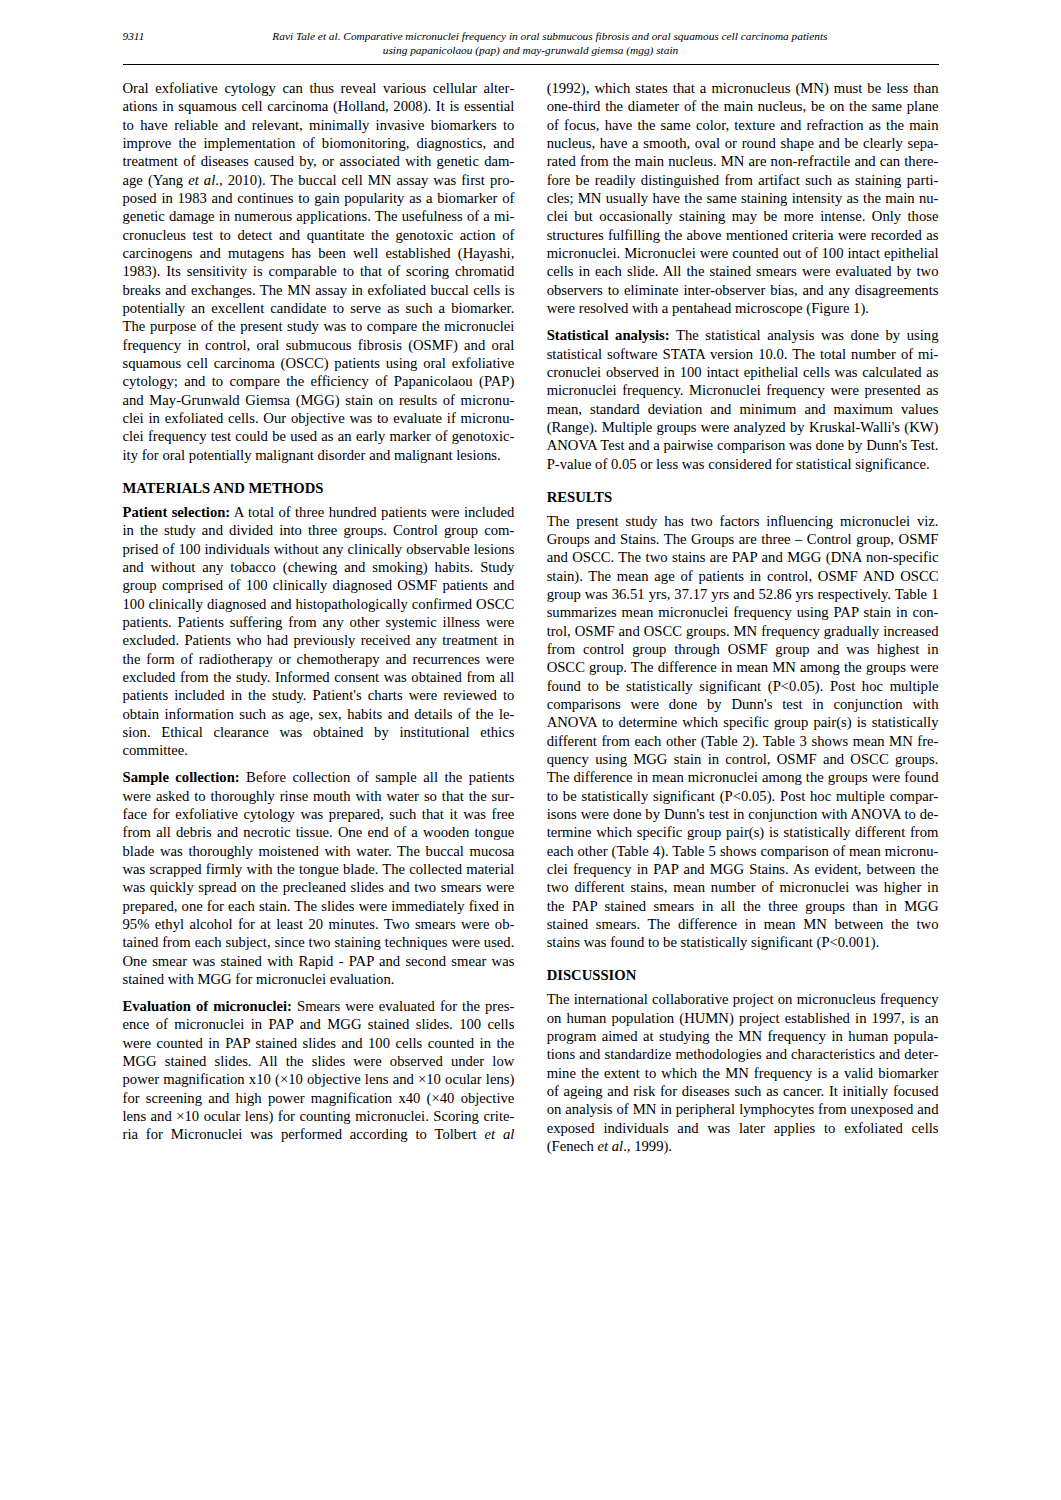9311 Ravi Tale et al. Comparative micronuclei frequency in oral submucous fibrosis and oral squamous cell carcinoma patients
using papanicolaou (pap) and may-grunwald giemsa (mgg) stain
Oral exfoliative cytology can thus reveal various cellular alterations in squamous cell carcinoma (Holland, 2008). It is essential to have reliable and relevant, minimally invasive biomarkers to improve the implementation of biomonitoring, diagnostics, and treatment of diseases caused by, or associated with genetic damage (Yang et al., 2010). The buccal cell MN assay was first proposed in 1983 and continues to gain popularity as a biomarker of genetic damage in numerous applications. The usefulness of a micronucleus test to detect and quantitate the genotoxic action of carcinogens and mutagens has been well established (Hayashi, 1983). Its sensitivity is comparable to that of scoring chromatid breaks and exchanges. The MN assay in exfoliated buccal cells is potentially an excellent candidate to serve as such a biomarker. The purpose of the present study was to compare the micronuclei frequency in control, oral submucous fibrosis (OSMF) and oral squamous cell carcinoma (OSCC) patients using oral exfoliative cytology; and to compare the efficiency of Papanicolaou (PAP) and May-Grunwald Giemsa (MGG) stain on results of micronuclei in exfoliated cells. Our objective was to evaluate if micronuclei frequency test could be used as an early marker of genotoxicity for oral potentially malignant disorder and malignant lesions.
Materials and Methods
Patient selection: A total of three hundred patients were included in the study and divided into three groups. Control group comprised of 100 individuals without any clinically observable lesions and without any tobacco (chewing and smoking) habits. Study group comprised of 100 clinically diagnosed OSMF patients and 100 clinically diagnosed and histopathologically confirmed OSCC patients. Patients suffering from any other systemic illness were excluded. Patients who had previously received any treatment in the form of radiotherapy or chemotherapy and recurrences were excluded from the study. Informed consent was obtained from all patients included in the study. Patient's charts were reviewed to obtain information such as age, sex, habits and details of the lesion. Ethical clearance was obtained by institutional ethics committee.
Sample collection: Before collection of sample all the patients were asked to thoroughly rinse mouth with water so that the surface for exfoliative cytology was prepared, such that it was free from all debris and necrotic tissue. One end of a wooden tongue blade was thoroughly moistened with water. The buccal mucosa was scrapped firmly with the tongue blade. The collected material was quickly spread on the precleaned slides and two smears were prepared, one for each stain. The slides were immediately fixed in 95% ethyl alcohol for at least 20 minutes. Two smears were obtained from each subject, since two staining techniques were used. One smear was stained with Rapid - PAP and second smear was stained with MGG for micronuclei evaluation.
Evaluation of micronuclei: Smears were evaluated for the presence of micronuclei in PAP and MGG stained slides. 100 cells were counted in PAP stained slides and 100 cells counted in the MGG stained slides. All the slides were observed under low power magnification x10 (×10 objective lens and ×10 ocular lens) for screening and high power magnification x40 (×40 objective lens and ×10 ocular lens) for counting micronuclei. Scoring criteria for Micronuclei was performed according to Tolbert et al (1992), which states that a micronucleus (MN) must be less than one-third the diameter of the main nucleus, be on the same plane of focus, have the same color, texture and refraction as the main nucleus, have a smooth, oval or round shape and be clearly separated from the main nucleus. MN are non-refractile and can therefore be readily distinguished from artifact such as staining particles; MN usually have the same staining intensity as the main nuclei but occasionally staining may be more intense. Only those structures fulfilling the above mentioned criteria were recorded as micronuclei. Micronuclei were counted out of 100 intact epithelial cells in each slide. All the stained smears were evaluated by two observers to eliminate inter-observer bias, and any disagreements were resolved with a pentahead microscope (Figure 1).
Statistical analysis: The statistical analysis was done by using statistical software STATA version 10.0. The total number of micronuclei observed in 100 intact epithelial cells was calculated as micronuclei frequency. Micronuclei frequency were presented as mean, standard deviation and minimum and maximum values (Range). Multiple groups were analyzed by Kruskal-Walli's (KW) ANOVA Test and a pairwise comparison was done by Dunn's Test. P-value of 0.05 or less was considered for statistical significance.
Results
The present study has two factors influencing micronuclei viz. Groups and Stains. The Groups are three – Control group, OSMF and OSCC. The two stains are PAP and MGG (DNA non-specific stain). The mean age of patients in control, OSMF AND OSCC group was 36.51 yrs, 37.17 yrs and 52.86 yrs respectively. Table 1 summarizes mean micronuclei frequency using PAP stain in control, OSMF and OSCC groups. MN frequency gradually increased from control group through OSMF group and was highest in OSCC group. The difference in mean MN among the groups were found to be statistically significant (P<0.05). Post hoc multiple comparisons were done by Dunn's test in conjunction with ANOVA to determine which specific group pair(s) is statistically different from each other (Table 2). Table 3 shows mean MN frequency using MGG stain in control, OSMF and OSCC groups. The difference in mean micronuclei among the groups were found to be statistically significant (P<0.05). Post hoc multiple comparisons were done by Dunn's test in conjunction with ANOVA to determine which specific group pair(s) is statistically different from each other (Table 4). Table 5 shows comparison of mean micronuclei frequency in PAP and MGG Stains. As evident, between the two different stains, mean number of micronuclei was higher in the PAP stained smears in all the three groups than in MGG stained smears. The difference in mean MN between the two stains was found to be statistically significant (P<0.001).
Discussion
The international collaborative project on micronucleus frequency on human population (HUMN) project established in 1997, is an program aimed at studying the MN frequency in human populations and standardize methodologies and characteristics and determine the extent to which the MN frequency is a valid biomarker of ageing and risk for diseases such as cancer. It initially focused on analysis of MN in peripheral lymphocytes from unexposed and exposed individuals and was later applies to exfoliated cells (Fenech et al., 1999).